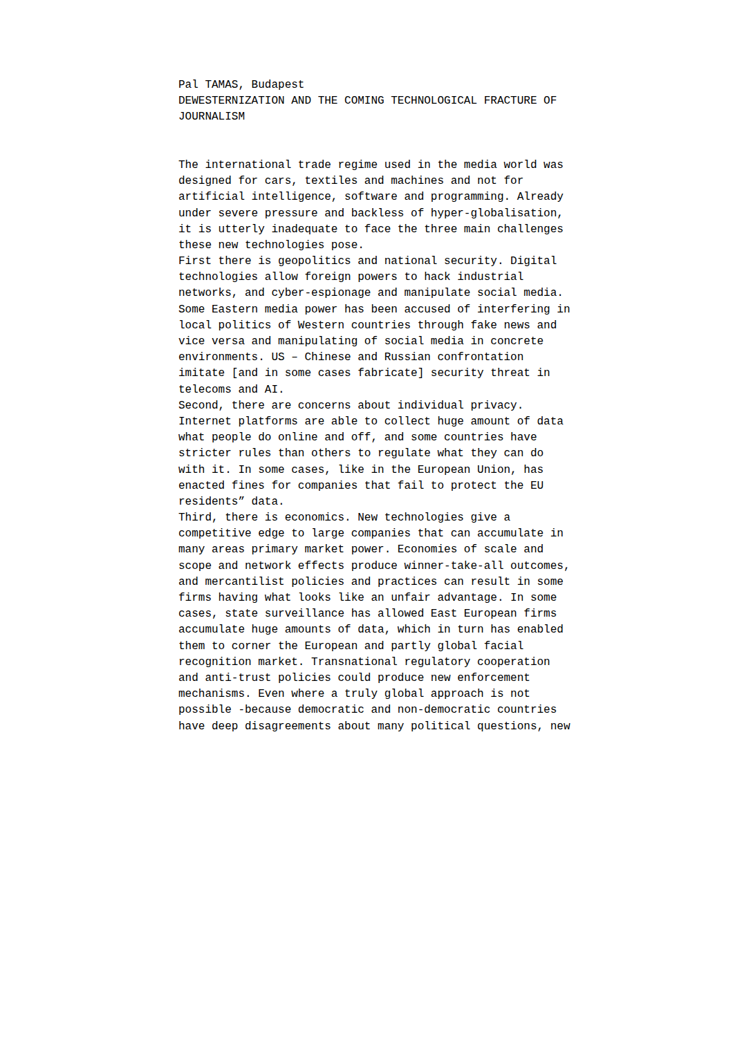Pal TAMAS, Budapest
Dewesternization and the coming technological fracture of journalism
The international trade regime used in the media world was designed for cars, textiles and machines and not for artificial intelligence, software and programming. Already under severe pressure and backless of hyper-globalisation, it is utterly inadequate to face the three main challenges these new technologies pose.
First there is geopolitics and national security. Digital technologies allow foreign powers to hack industrial networks, and cyber-espionage and manipulate social media. Some Eastern media power has been accused of interfering in local politics of Western countries through fake news and vice versa and manipulating of social media in concrete environments. US – Chinese and Russian confrontation imitate [and in some cases fabricate] security threat in telecoms and AI.
Second, there are concerns about individual privacy. Internet platforms are able to collect huge amount of data what people do online and off, and some countries have stricter rules than others to regulate what they can do with it. In some cases, like in the European Union, has enacted fines for companies that fail to protect the EU residents” data.
Third, there is economics. New technologies give a competitive edge to large companies that can accumulate in many areas primary market power. Economies of scale and scope and network effects produce winner-take-all outcomes, and mercantilist policies and practices can result in some firms having what looks like an unfair advantage. In some cases, state surveillance has allowed East European firms accumulate huge amounts of data, which in turn has enabled them to corner the European and partly global facial recognition market. Transnational regulatory cooperation and anti-trust policies could produce new enforcement mechanisms. Even where a truly global approach is not possible -because democratic and non-democratic countries have deep disagreements about many political questions, new